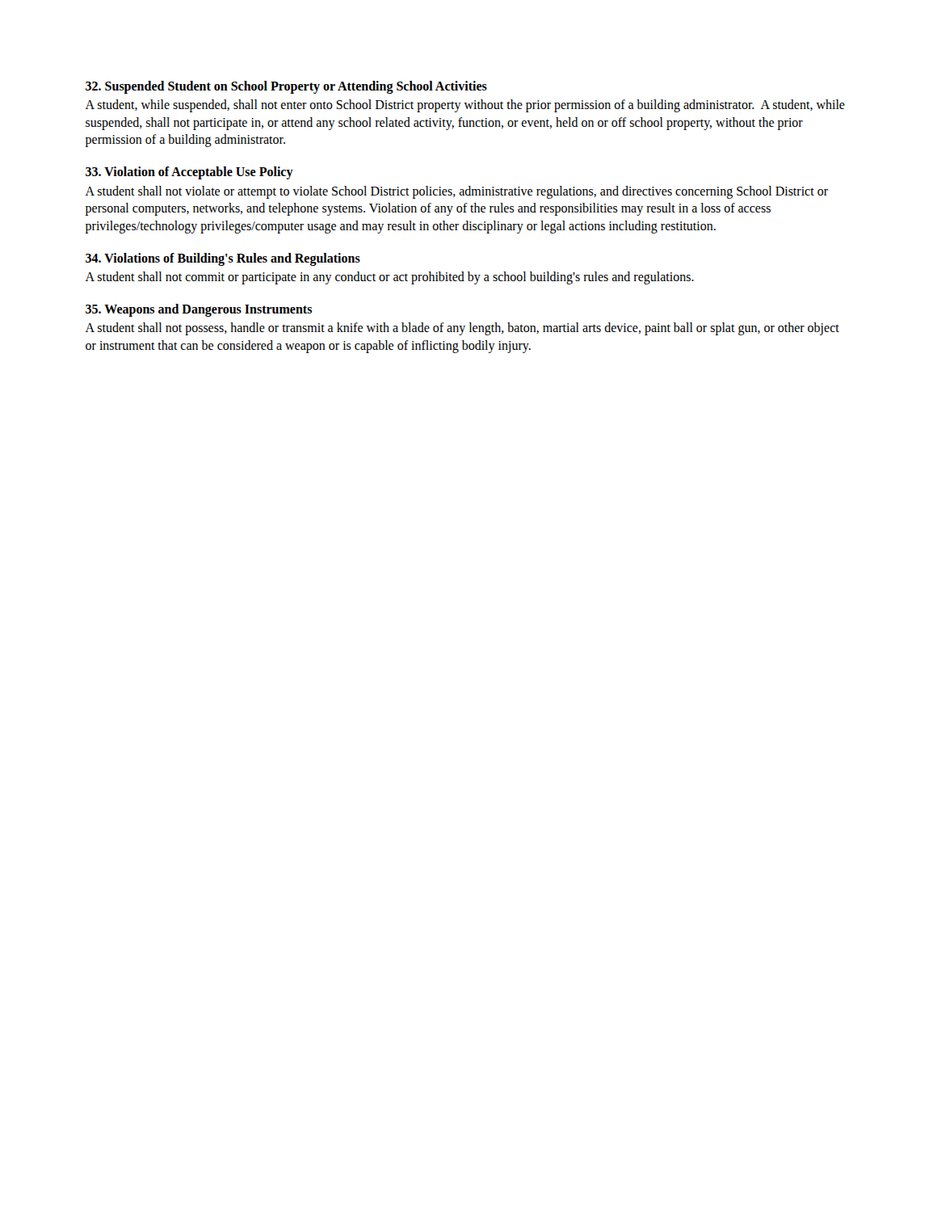32. Suspended Student on School Property or Attending School Activities
A student, while suspended, shall not enter onto School District property without the prior permission of a building administrator. A student, while suspended, shall not participate in, or attend any school related activity, function, or event, held on or off school property, without the prior permission of a building administrator.
33. Violation of Acceptable Use Policy
A student shall not violate or attempt to violate School District policies, administrative regulations, and directives concerning School District or personal computers, networks, and telephone systems. Violation of any of the rules and responsibilities may result in a loss of access privileges/technology privileges/computer usage and may result in other disciplinary or legal actions including restitution.
34. Violations of Building's Rules and Regulations
A student shall not commit or participate in any conduct or act prohibited by a school building's rules and regulations.
35. Weapons and Dangerous Instruments
A student shall not possess, handle or transmit a knife with a blade of any length, baton, martial arts device, paint ball or splat gun, or other object or instrument that can be considered a weapon or is capable of inflicting bodily injury.